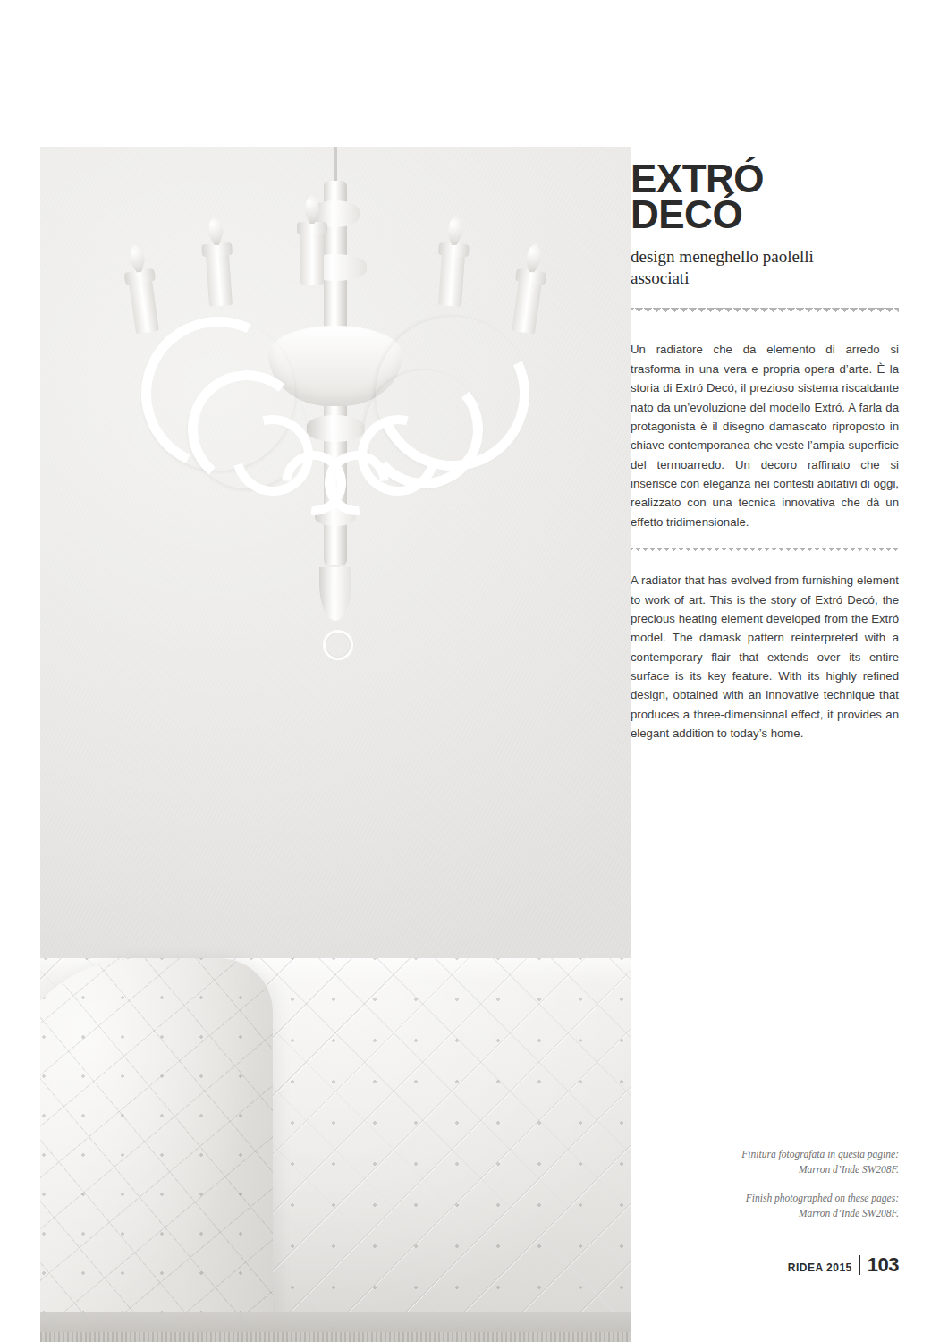EXTRÓDECÓ
design meneghello paolelli
associati
Un radiatore che da elemento di arredo si trasforma in una vera e propria opera d’arte. È la storia di Extró Decó, il prezioso sistema riscaldante nato da un’evoluzione del modello Extró. A farla da protagonista è il disegno damascato riproposto in chiave contemporanea che veste l’ampia superficie del termoarredo. Un decoro raffinato che si inserisce con eleganza nei contesti abitativi di oggi, realizzato con una tecnica innovativa che dà un effetto tridimensionale.
A radiator that has evolved from furnishing element to work of art. This is the story of Extró Decó, the precious heating element developed from the Extró model. The damask pattern reinterpreted with a contemporary flair that extends over its entire surface is its key feature. With its highly refined design, obtained with an innovative technique that produces a three-dimensional effect, it provides an elegant addition to today’s home.
Finitura fotografata in questa pagine:
Marron d’Inde SW208F.
Finish photographed on these pages:
Marron d’Inde SW208F.
RIDEA 2015 103